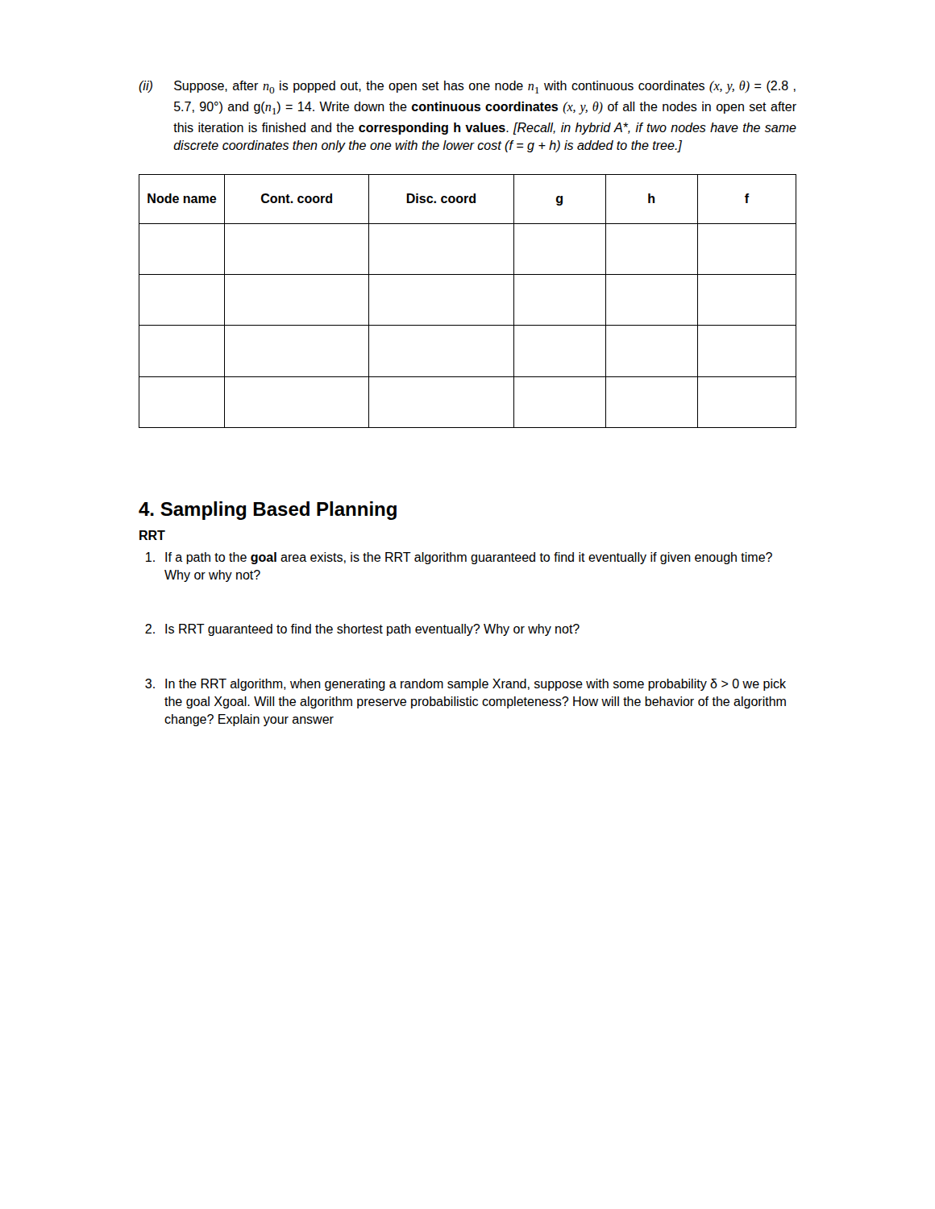(ii)
Suppose, after n0 is popped out, the open set has one node n1 with continuous coordinates (x, y, θ) = (2.8 , 5.7, 90°) and g(n1) = 14. Write down the continuous coordinates (x, y, θ) of all the nodes in open set after this iteration is finished and the corresponding h values. [Recall, in hybrid A*, if two nodes have the same discrete coordinates then only the one with the lower cost (f = g + h) is added to the tree.]
| Node name | Cont. coord | Disc. coord | g | h | f |
| --- | --- | --- | --- | --- | --- |
4. Sampling Based Planning
RRT
If a path to the goal area exists, is the RRT algorithm guaranteed to find it eventually if given enough time? Why or why not?
Is RRT guaranteed to find the shortest path eventually? Why or why not?
In the RRT algorithm, when generating a random sample Xrand, suppose with some probability δ > 0 we pick the goal Xgoal. Will the algorithm preserve probabilistic completeness? How will the behavior of the algorithm change? Explain your answer